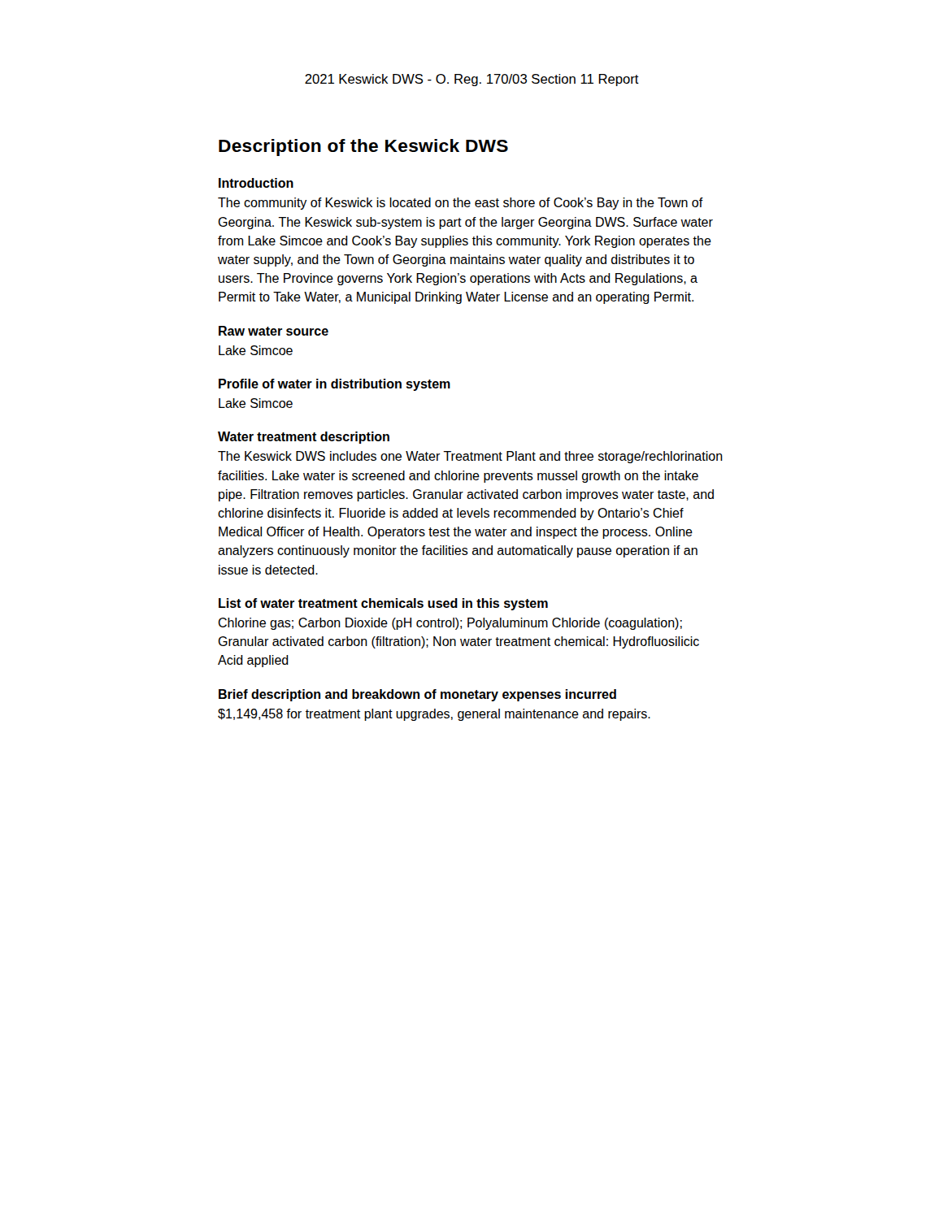2021 Keswick DWS - O. Reg. 170/03 Section 11 Report
Description of the Keswick DWS
Introduction
The community of Keswick is located on the east shore of Cook’s Bay in the Town of Georgina. The Keswick sub-system is part of the larger Georgina DWS. Surface water from Lake Simcoe and Cook’s Bay supplies this community. York Region operates the water supply, and the Town of Georgina maintains water quality and distributes it to users. The Province governs York Region’s operations with Acts and Regulations, a Permit to Take Water, a Municipal Drinking Water License and an operating Permit.
Raw water source
Lake Simcoe
Profile of water in distribution system
Lake Simcoe
Water treatment description
The Keswick DWS includes one Water Treatment Plant and three storage/rechlorination facilities. Lake water is screened and chlorine prevents mussel growth on the intake pipe. Filtration removes particles. Granular activated carbon improves water taste, and chlorine disinfects it. Fluoride is added at levels recommended by Ontario’s Chief Medical Officer of Health. Operators test the water and inspect the process. Online analyzers continuously monitor the facilities and automatically pause operation if an issue is detected.
List of water treatment chemicals used in this system
Chlorine gas; Carbon Dioxide (pH control); Polyaluminum Chloride (coagulation); Granular activated carbon (filtration); Non water treatment chemical: Hydrofluosilicic Acid applied
Brief description and breakdown of monetary expenses incurred
$1,149,458 for treatment plant upgrades, general maintenance and repairs.